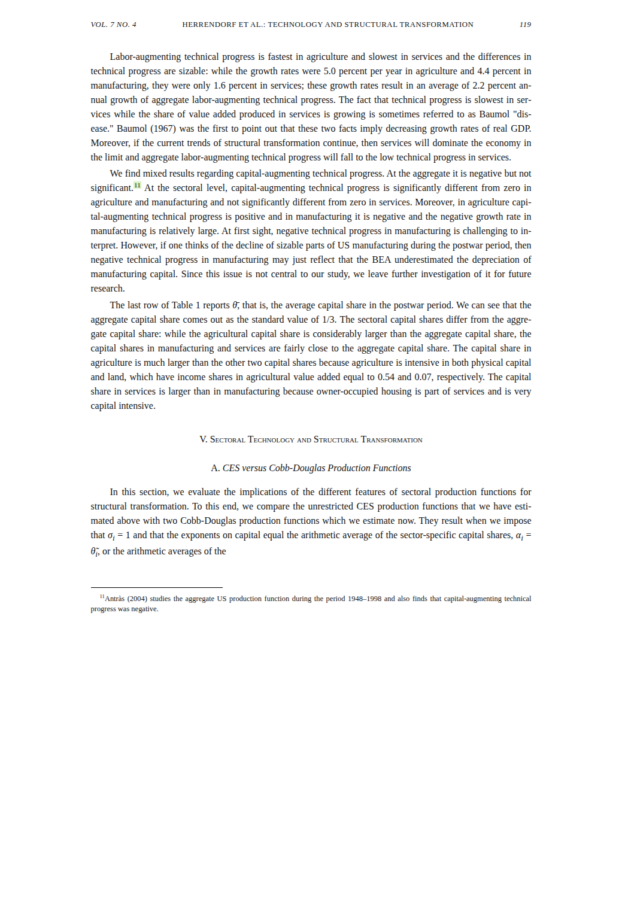VOL. 7 NO. 4 HERRENDORF ET AL.: TECHNOLOGY AND STRUCTURAL TRANSFORMATION 119
Labor-augmenting technical progress is fastest in agriculture and slowest in services and the differences in technical progress are sizable: while the growth rates were 5.0 percent per year in agriculture and 4.4 percent in manufacturing, they were only 1.6 percent in services; these growth rates result in an average of 2.2 percent annual growth of aggregate labor-augmenting technical progress. The fact that technical progress is slowest in services while the share of value added produced in services is growing is sometimes referred to as Baumol "disease." Baumol (1967) was the first to point out that these two facts imply decreasing growth rates of real GDP. Moreover, if the current trends of structural transformation continue, then services will dominate the economy in the limit and aggregate labor-augmenting technical progress will fall to the low technical progress in services.
We find mixed results regarding capital-augmenting technical progress. At the aggregate it is negative but not significant.11 At the sectoral level, capital-augmenting technical progress is significantly different from zero in agriculture and manufacturing and not significantly different from zero in services. Moreover, in agriculture capital-augmenting technical progress is positive and in manufacturing it is negative and the negative growth rate in manufacturing is relatively large. At first sight, negative technical progress in manufacturing is challenging to interpret. However, if one thinks of the decline of sizable parts of US manufacturing during the postwar period, then negative technical progress in manufacturing may just reflect that the BEA underestimated the depreciation of manufacturing capital. Since this issue is not central to our study, we leave further investigation of it for future research.
The last row of Table 1 reports θ̄, that is, the average capital share in the postwar period. We can see that the aggregate capital share comes out as the standard value of 1/3. The sectoral capital shares differ from the aggregate capital share: while the agricultural capital share is considerably larger than the aggregate capital share, the capital shares in manufacturing and services are fairly close to the aggregate capital share. The capital share in agriculture is much larger than the other two capital shares because agriculture is intensive in both physical capital and land, which have income shares in agricultural value added equal to 0.54 and 0.07, respectively. The capital share in services is larger than in manufacturing because owner-occupied housing is part of services and is very capital intensive.
V. Sectoral Technology and Structural Transformation
A. CES versus Cobb-Douglas Production Functions
In this section, we evaluate the implications of the different features of sectoral production functions for structural transformation. To this end, we compare the unrestricted CES production functions that we have estimated above with two Cobb-Douglas production functions which we estimate now. They result when we impose that σi = 1 and that the exponents on capital equal the arithmetic average of the sector-specific capital shares, αi = θ̃i, or the arithmetic averages of the
11Antràs (2004) studies the aggregate US production function during the period 1948–1998 and also finds that capital-augmenting technical progress was negative.